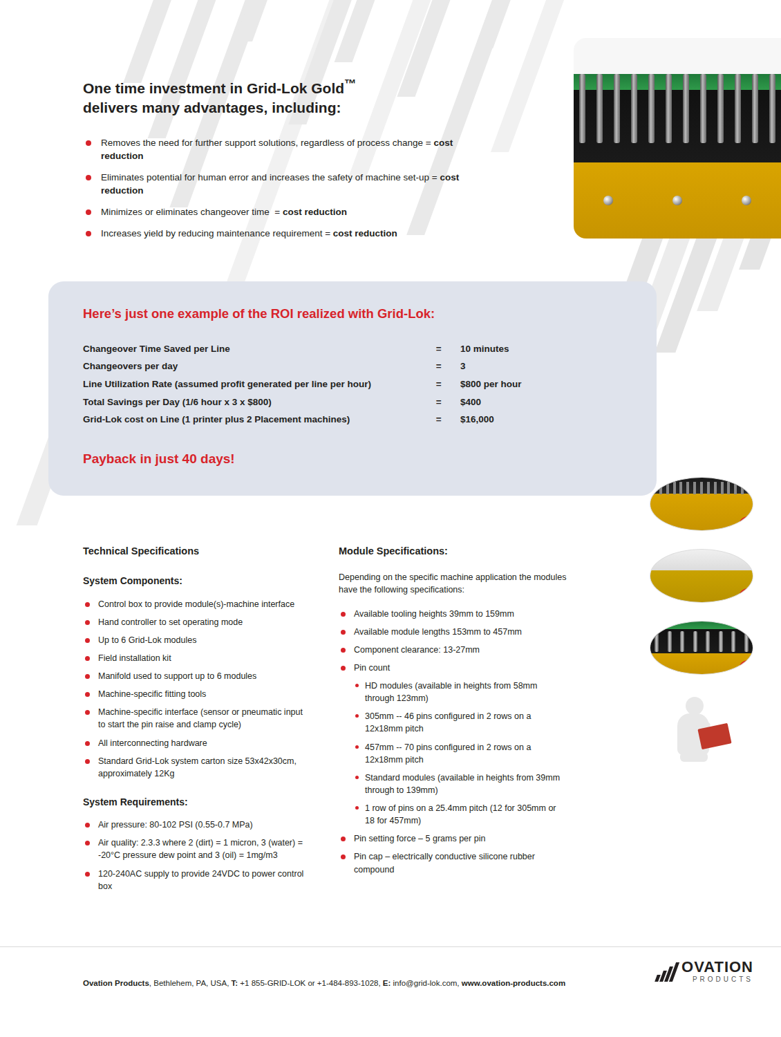One time investment in Grid-Lok Gold™
delivers many advantages, including:
Removes the need for further support solutions, regardless of process change = cost reduction
Eliminates potential for human error and increases the safety of machine set-up = cost reduction
Minimizes or eliminates changeover time = cost reduction
Increases yield by reducing maintenance requirement = cost reduction
Here’s just one example of the ROI realized with Grid-Lok:
| Changeover Time Saved per Line | = | 10 minutes |
| Changeovers per day | = | 3 |
| Line Utilization Rate (assumed profit generated per line per hour) | = | $800 per hour |
| Total Savings per Day (1/6 hour x 3 x $800) | = | $400 |
| Grid-Lok cost on Line (1 printer plus 2 Placement machines) | = | $16,000 |
Payback in just 40 days!
Technical Specifications
System Components:
Control box to provide module(s)-machine interface
Hand controller to set operating mode
Up to 6 Grid-Lok modules
Field installation kit
Manifold used to support up to 6 modules
Machine-specific fitting tools
Machine-specific interface (sensor or pneumatic input to start the pin raise and clamp cycle)
All interconnecting hardware
Standard Grid-Lok system carton size 53x42x30cm, approximately 12Kg
System Requirements:
Air pressure: 80-102 PSI (0.55-0.7 MPa)
Air quality: 2.3.3 where 2 (dirt) = 1 micron, 3 (water) = -20°C pressure dew point and 3 (oil) = 1mg/m3
120-240AC supply to provide 24VDC to power control box
Module Specifications:
Depending on the specific machine application the modules have the following specifications:
Available tooling heights 39mm to 159mm
Available module lengths 153mm to 457mm
Component clearance: 13-27mm
Pin count
HD modules (available in heights from 58mm through 123mm)
305mm -- 46 pins configured in 2 rows on a 12x18mm pitch
457mm -- 70 pins configured in 2 rows on a 12x18mm pitch
Standard modules (available in heights from 39mm through to 139mm)
1 row of pins on a 25.4mm pitch (12 for 305mm or 18 for 457mm)
Pin setting force – 5 grams per pin
Pin cap – electrically conductive silicone rubber compound
Ovation Products, Bethlehem, PA, USA, T: +1 855-GRID-LOK or +1-484-893-1028, E: info@grid-lok.com, www.ovation-products.com
OVATION
PRODUCTS